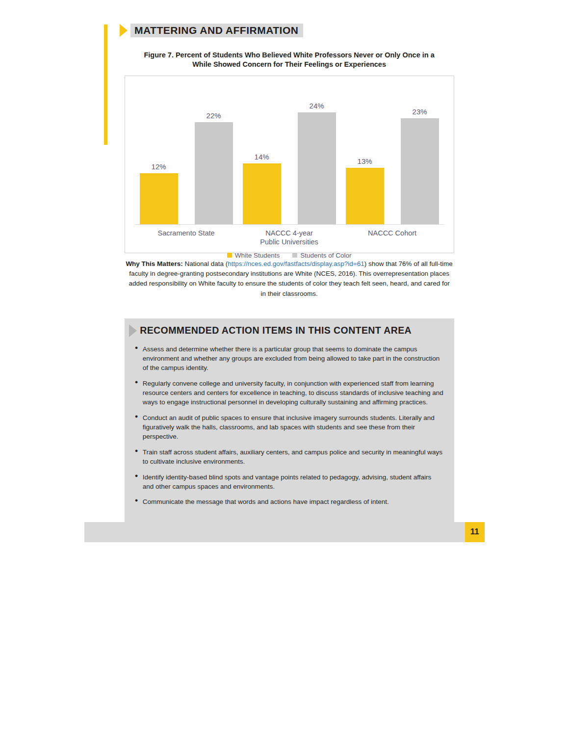Mattering and Affirmation
Figure 7. Percent of Students Who Believed White Professors Never or Only Once in a While Showed Concern for Their Feelings or Experiences
12%
22%
14%
24%
13%
23%
Sacramento State
NACCC 4-year
Public Universities
NACCC Cohort
White Students
Students of Color
Why This Matters: National data (https://nces.ed.gov/fastfacts/display.asp?id=61) show that 76% of all full-time faculty in degree-granting postsecondary institutions are White (NCES, 2016). This overrepresentation places added responsibility on White faculty to ensure the students of color they teach felt seen, heard, and cared for in their classrooms.
Recommended Action Items in This Content Area
Assess and determine whether there is a particular group that seems to dominate the campus environment and whether any groups are excluded from being allowed to take part in the construction of the campus identity.
Regularly convene college and university faculty, in conjunction with experienced staff from learning resource centers and centers for excellence in teaching, to discuss standards of inclusive teaching and ways to engage instructional personnel in developing culturally sustaining and affirming practices.
Conduct an audit of public spaces to ensure that inclusive imagery surrounds students. Literally and figuratively walk the halls, classrooms, and lab spaces with students and see these from their perspective.
Train staff across student affairs, auxiliary centers, and campus police and security in meaningful ways to cultivate inclusive environments.
Identify identity-based blind spots and vantage points related to pedagogy, advising, student affairs and other campus spaces and environments.
Communicate the message that words and actions have impact regardless of intent.
11